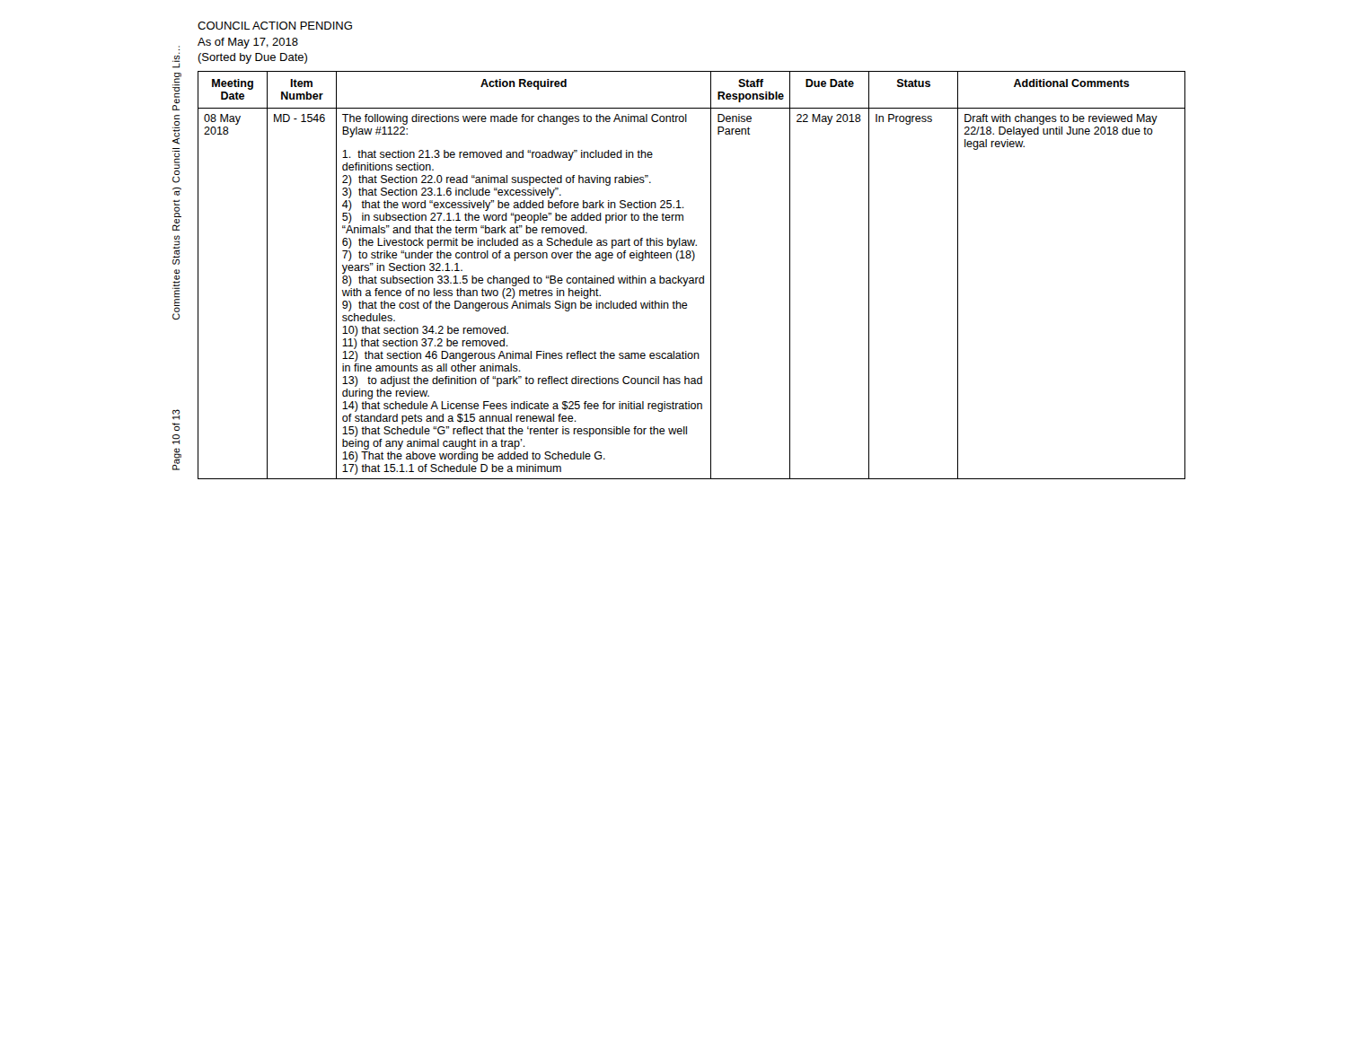Committee Status Report a) Council Action Pending Lis...
Page 10 of 13
COUNCIL ACTION PENDING
As of May 17, 2018
(Sorted by Due Date)
| Meeting Date | Item Number | Action Required | Staff Responsible | Due Date | Status | Additional Comments |
| --- | --- | --- | --- | --- | --- | --- |
| 08 May 2018 | MD - 1546 | The following directions were made for changes to the Animal Control Bylaw #1122: 1. that section 21.3 be removed and “roadway” included in the definitions section. 2) that Section 22.0 read “animal suspected of having rabies”. 3) that Section 23.1.6 include “excessively”. 4) that the word “excessively” be added before bark in Section 25.1. 5) in subsection 27.1.1 the word “people” be added prior to the term “Animals” and that the term “bark at” be removed. 6) the Livestock permit be included as a Schedule as part of this bylaw. 7) to strike “under the control of a person over the age of eighteen (18) years” in Section 32.1.1. 8) that subsection 33.1.5 be changed to “Be contained within a backyard with a fence of no less than two (2) metres in height. 9) that the cost of the Dangerous Animals Sign be included within the schedules. 10) that section 34.2 be removed. 11) that section 37.2 be removed. 12) that section 46 Dangerous Animal Fines reflect the same escalation in fine amounts as all other animals. 13) to adjust the definition of “park” to reflect directions Council has had during the review. 14) that schedule A License Fees indicate a $25 fee for initial registration of standard pets and a $15 annual renewal fee. 15) that Schedule “G” reflect that the ‘renter is responsible for the well being of any animal caught in a trap’. 16) That the above wording be added to Schedule G. 17) that 15.1.1 of Schedule D be a minimum | Denise Parent | 22 May 2018 | In Progress | Draft with changes to be reviewed May 22/18. Delayed until June 2018 due to legal review. |